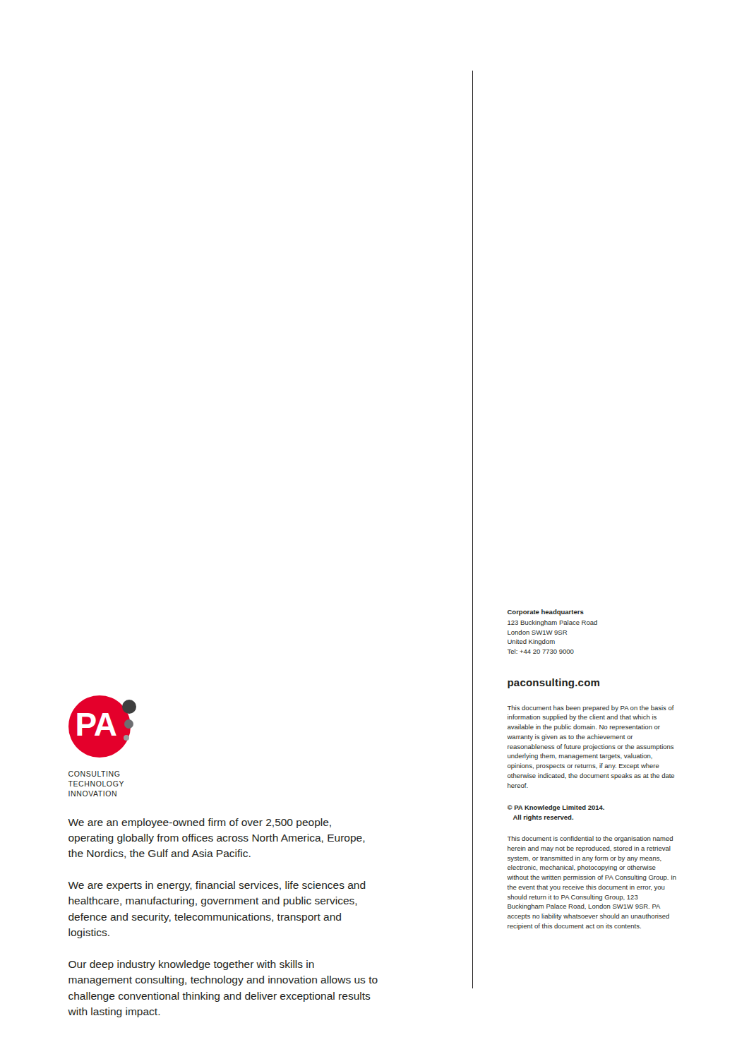PA
Consulting
Technology
Innovation
We are an employee-owned firm of over 2,500 people, operating globally from offices across North America, Europe, the Nordics, the Gulf and Asia Pacific.
We are experts in energy, financial services, life sciences and healthcare, manufacturing, government and public services, defence and security, telecommunications, transport and logistics.
Our deep industry knowledge together with skills in management consulting, technology and innovation allows us to challenge conventional thinking and deliver exceptional results with lasting impact.
Corporate headquarters
123 Buckingham Palace Road
London SW1W 9SR
United Kingdom
Tel: +44 20 7730 9000
paconsulting.com
This document has been prepared by PA on the basis of information supplied by the client and that which is available in the public domain. No representation or warranty is given as to the achievement or reasonableness of future projections or the assumptions underlying them, management targets, valuation, opinions, prospects or returns, if any. Except where otherwise indicated, the document speaks as at the date hereof.
© PA Knowledge Limited 2014.All rights reserved.
This document is confidential to the organisation named herein and may not be reproduced, stored in a retrieval system, or transmitted in any form or by any means, electronic, mechanical, photocopying or otherwise without the written permission of PA Consulting Group. In the event that you receive this document in error, you should return it to PA Consulting Group, 123 Buckingham Palace Road, London SW1W 9SR. PA accepts no liability whatsoever should an unauthorised recipient of this document act on its contents.